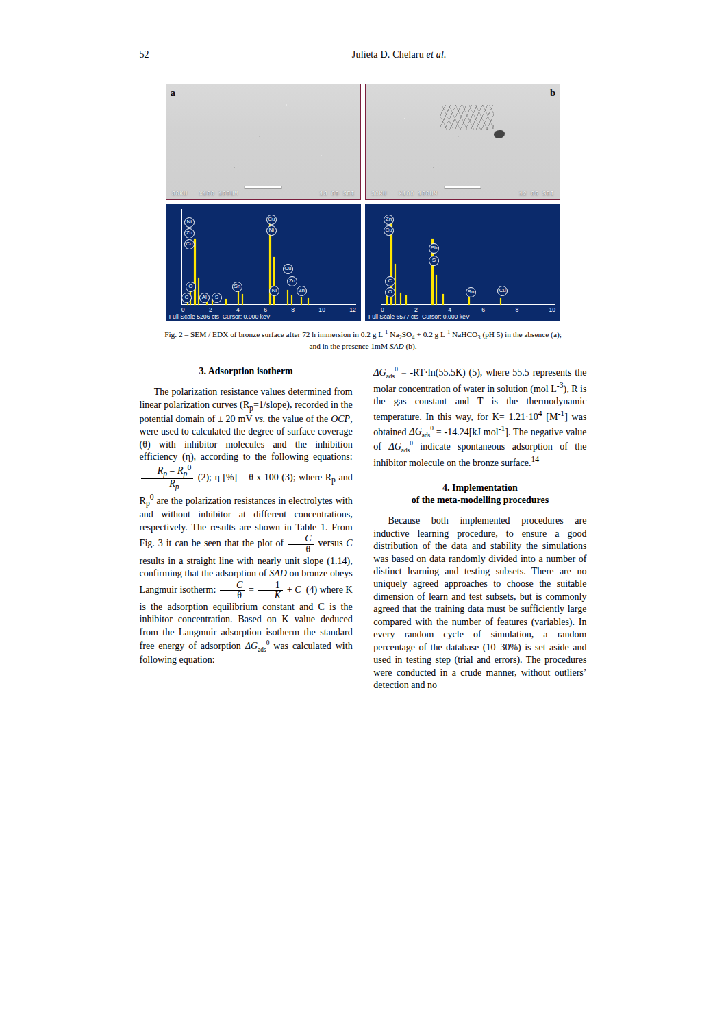52
Julieta D. Chelaru et al.
a
30KU X100 100UM 13 05 SEI
b
30KU X100 100UM 12 05 SEI
Ni
Zn
Cu
Cu
Ni
Cu
Zn
Zn
Ni
O
C
Al
S
Sn
024681012
Full Scale 5206 cts Cursor: 0.000 keV
Zn
Cu
Pb
S
C
O
Sn
Cu
0246810
Full Scale 6577 cts Cursor: 0.000 keV
Fig. 2 – SEM / EDX of bronze surface after 72 h immersion in 0.2 g L-1 Na2SO4 + 0.2 g L-1 NaHCO3 (pH 5) in the absence (a);
and in the presence 1mM SAD (b).
3. Adsorption isotherm
The polarization resistance values determined from linear polarization curves (Rp=1/slope), recorded in the potential domain of ± 20 mV vs. the value of the OCP, were used to calculated the degree of surface coverage (θ) with inhibitor molecules and the inhibition efficiency (η), according to the following equations: Rp − Rp0 Rp (2); η [%] = θ x 100 (3); where Rp and Rp0 are the polarization resistances in electrolytes with and without inhibitor at different concentrations, respectively. The results are shown in Table 1. From Fig. 3 it can be seen that the plot of C θ versus C results in a straight line with nearly unit slope (1.14), confirming that the adsorption of SAD on bronze obeys Langmuir isotherm: C θ = 1 K + C (4) where K is the adsorption equilibrium constant and C is the inhibitor concentration. Based on K value deduced from the Langmuir adsorption isotherm the standard free energy of adsorption ΔGads 0 was calculated with following equation:
ΔGads 0 = -RT·ln(55.5K) (5), where 55.5 represents the molar concentration of water in solution (mol L-3), R is the gas constant and T is the thermodynamic temperature. In this way, for K= 1.21·104 [M-1] was obtained ΔGads 0 = -14.24[kJ mol-1]. The negative value of ΔGads 0 indicate spontaneous adsorption of the inhibitor molecule on the bronze surface.14
4. Implementation
of the meta-modelling procedures
Because both implemented procedures are inductive learning procedure, to ensure a good distribution of the data and stability the simulations was based on data randomly divided into a number of distinct learning and testing subsets. There are no uniquely agreed approaches to choose the suitable dimension of learn and test subsets, but is commonly agreed that the training data must be sufficiently large compared with the number of features (variables). In every random cycle of simulation, a random percentage of the database (10–30%) is set aside and used in testing step (trial and errors). The procedures were conducted in a crude manner, without outliers’ detection and no